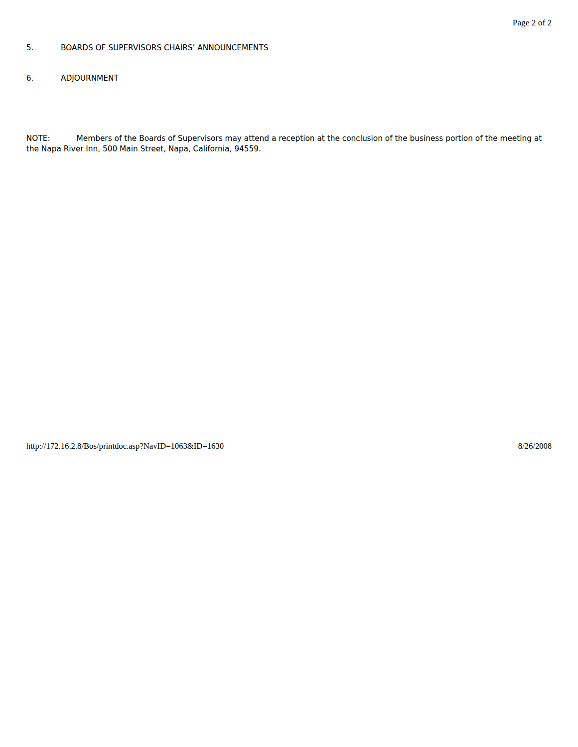Page 2 of 2
5.
BOARDS OF SUPERVISORS CHAIRS’ ANNOUNCEMENTS
6.
ADJOURNMENT
NOTE: Members of the Boards of Supervisors may attend a reception at the conclusion of the business portion of the meeting at the Napa River Inn, 500 Main Street, Napa, California, 94559.
http://172.16.2.8/Bos/printdoc.asp?NavID=1063&ID=1630 8/26/2008